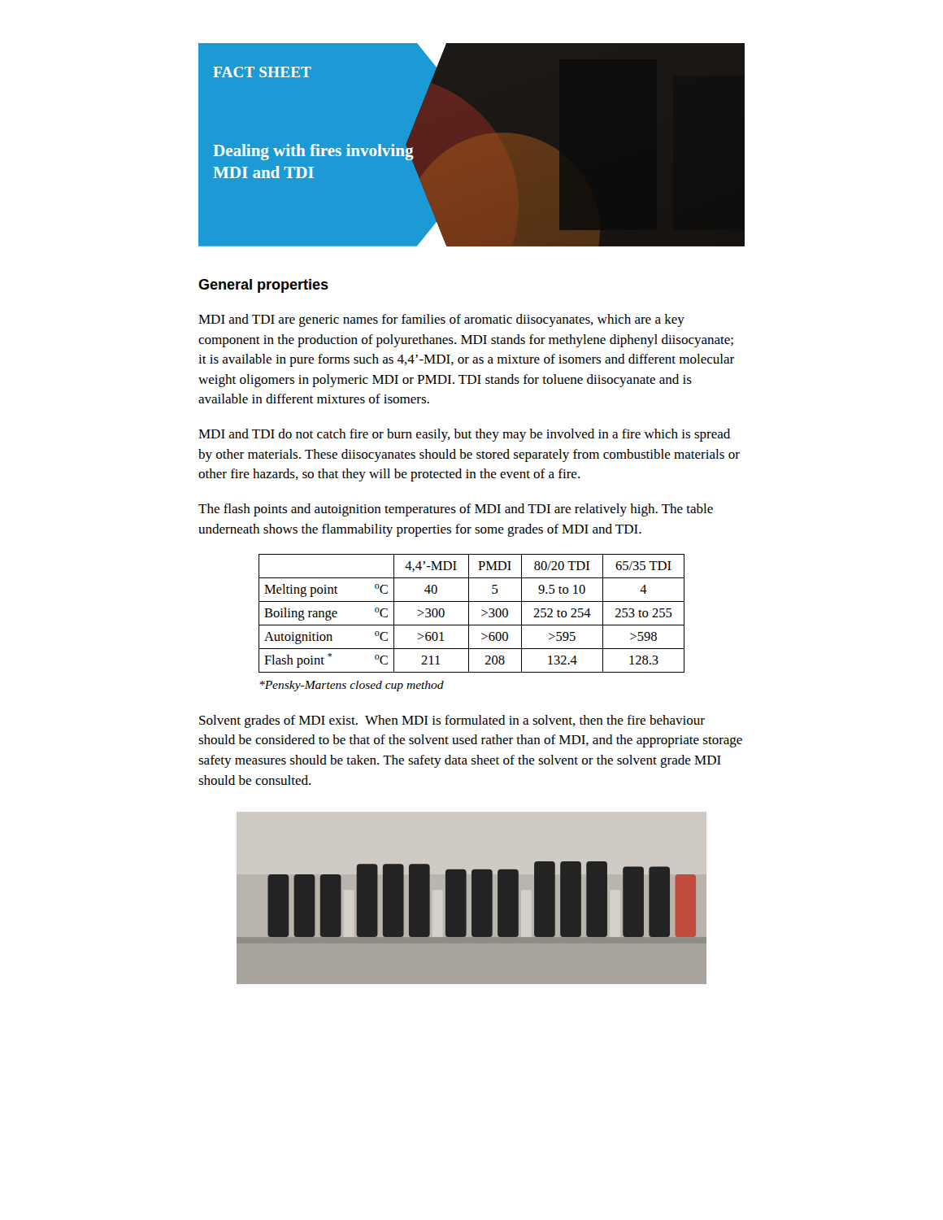FACT SHEET
Dealing with fires involving
MDI and TDI
General properties
MDI and TDI are generic names for families of aromatic diisocyanates, which are a key component in the production of polyurethanes. MDI stands for methylene diphenyl diisocyanate; it is available in pure forms such as 4,4’-MDI, or as a mixture of isomers and different molecular weight oligomers in polymeric MDI or PMDI. TDI stands for toluene diisocyanate and is available in different mixtures of isomers.
MDI and TDI do not catch fire or burn easily, but they may be involved in a fire which is spread by other materials. These diisocyanates should be stored separately from combustible materials or other fire hazards, so that they will be protected in the event of a fire.
The flash points and autoignition temperatures of MDI and TDI are relatively high. The table underneath shows the flammability properties for some grades of MDI and TDI.
| | 4,4’-MDI | PMDI | 80/20 TDI | 65/35 TDI |
| --- | --- | --- | --- | --- |
| Melting point o C | 40 | 5 | 9.5 to 10 | 4 |
| Boiling range o C | >300 | >300 | 252 to 254 | 253 to 255 |
| Autoignition o C | >601 | >600 | >595 | >598 |
| Flash point * o C | 211 | 208 | 132.4 | 128.3 |
*Pensky-Martens closed cup method
Solvent grades of MDI exist. When MDI is formulated in a solvent, then the fire behaviour should be considered to be that of the solvent used rather than of MDI, and the appropriate storage safety measures should be taken. The safety data sheet of the solvent or the solvent grade MDI should be consulted.